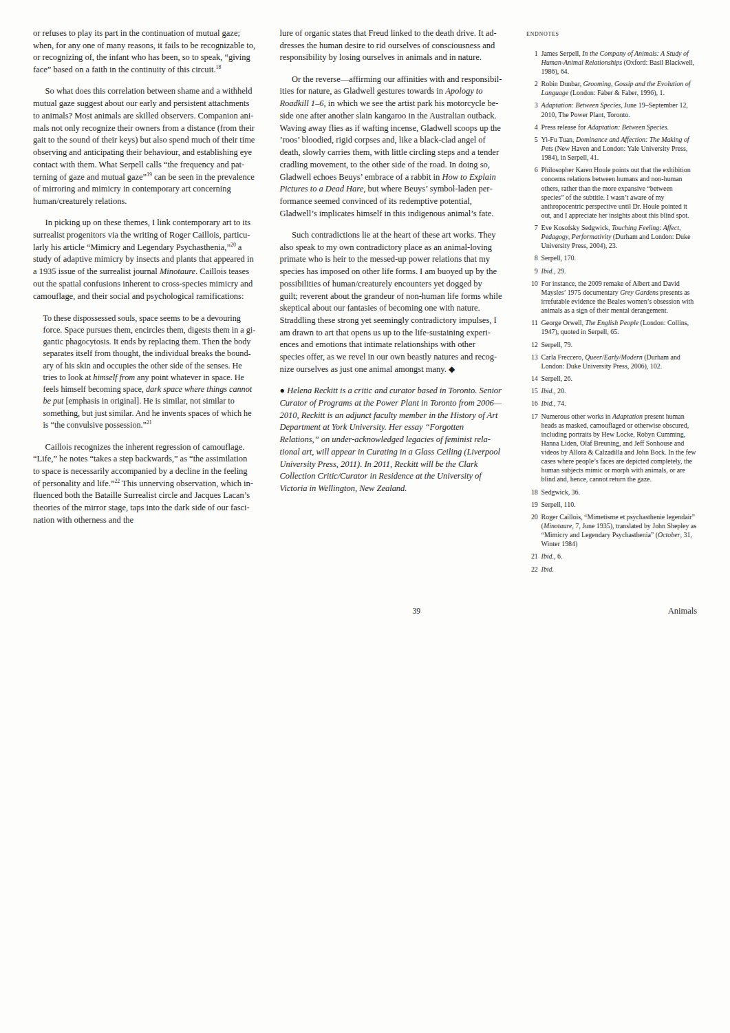or refuses to play its part in the continuation of mutual gaze; when, for any one of many reasons, it fails to be recognizable to, or recognizing of, the infant who has been, so to speak, “giving face” based on a faith in the continuity of this circuit.18
So what does this correlation between shame and a withheld mutual gaze suggest about our early and persistent attachments to animals? Most animals are skilled observers. Companion animals not only recognize their owners from a distance (from their gait to the sound of their keys) but also spend much of their time observing and anticipating their behaviour, and establishing eye contact with them. What Serpell calls “the frequency and patterning of gaze and mutual gaze”19 can be seen in the prevalence of mirroring and mimicry in contemporary art concerning human/creaturely relations.
In picking up on these themes, I link contemporary art to its surrealist progenitors via the writing of Roger Caillois, particularly his article “Mimicry and Legendary Psychasthenia,”20 a study of adaptive mimicry by insects and plants that appeared in a 1935 issue of the surrealist journal Minotaure. Caillois teases out the spatial confusions inherent to cross-species mimicry and camouflage, and their social and psychological ramifications:
To these dispossessed souls, space seems to be a devouring force. Space pursues them, encircles them, digests them in a gigantic phagocytosis. It ends by replacing them. Then the body separates itself from thought, the individual breaks the boundary of his skin and occupies the other side of the senses. He tries to look at himself from any point whatever in space. He feels himself becoming space, dark space where things cannot be put [emphasis in original]. He is similar, not similar to something, but just similar. And he invents spaces of which he is “the convulsive possession.”21
Caillois recognizes the inherent regression of camouflage. “Life,” he notes “takes a step backwards,” as “the assimilation to space is necessarily accompanied by a decline in the feeling of personality and life.”22 This unnerving observation, which influenced both the Bataille Surrealist circle and Jacques Lacan’s theories of the mirror stage, taps into the dark side of our fascination with otherness and the
lure of organic states that Freud linked to the death drive. It addresses the human desire to rid ourselves of consciousness and responsibility by losing ourselves in animals and in nature.
Or the reverse—affirming our affinities with and responsibilities for nature, as Gladwell gestures towards in Apology to Roadkill 1–6, in which we see the artist park his motorcycle beside one after another slain kangaroo in the Australian outback. Waving away flies as if wafting incense, Gladwell scoops up the ’roos’ bloodied, rigid corpses and, like a black-clad angel of death, slowly carries them, with little circling steps and a tender cradling movement, to the other side of the road. In doing so, Gladwell echoes Beuys’ embrace of a rabbit in How to Explain Pictures to a Dead Hare, but where Beuys’ symbol-laden performance seemed convinced of its redemptive potential, Gladwell’s implicates himself in this indigenous animal’s fate.
Such contradictions lie at the heart of these art works. They also speak to my own contradictory place as an animal-loving primate who is heir to the messed-up power relations that my species has imposed on other life forms. I am buoyed up by the possibilities of human/creaturely encounters yet dogged by guilt; reverent about the grandeur of non-human life forms while skeptical about our fantasies of becoming one with nature. Straddling these strong yet seemingly contradictory impulses, I am drawn to art that opens us up to the life-sustaining experiences and emotions that intimate relationships with other species offer, as we revel in our own beastly natures and recognize ourselves as just one animal amongst many. ◆
● Helena Reckitt is a critic and curator based in Toronto. Senior Curator of Programs at the Power Plant in Toronto from 2006—2010, Reckitt is an adjunct faculty member in the History of Art Department at York University. Her essay “Forgotten Relations,” on under-acknowledged legacies of feminist relational art, will appear in Curating in a Glass Ceiling (Liverpool University Press, 2011). In 2011, Reckitt will be the Clark Collection Critic/Curator in Residence at the University of Victoria in Wellington, New Zealand.
endnotes
1 James Serpell, In the Company of Animals: A Study of Human-Animal Relationships (Oxford: Basil Blackwell, 1986), 64.
2 Robin Dunbar, Grooming, Gossip and the Evolution of Language (London: Faber & Faber, 1996), 1.
3 Adaptation: Between Species, June 19–September 12, 2010, The Power Plant, Toronto.
4 Press release for Adaptation: Between Species.
5 Yi-Fu Tuan, Dominance and Affection: The Making of Pets (New Haven and London: Yale University Press, 1984), in Serpell, 41.
6 Philosopher Karen Houle points out that the exhibition concerns relations between humans and non-human others, rather than the more expansive “between species” of the subtitle. I wasn’t aware of my anthropocentric perspective until Dr. Houle pointed it out, and I appreciate her insights about this blind spot.
7 Eve Kosofsky Sedgwick, Touching Feeling: Affect, Pedagogy, Performativity (Durham and London: Duke University Press, 2004), 23.
8 Serpell, 170.
9 Ibid., 29.
10 For instance, the 2009 remake of Albert and David Maysles’ 1975 documentary Grey Gardens presents as irrefutable evidence the Beales women’s obsession with animals as a sign of their mental derangement.
11 George Orwell, The English People (London: Collins, 1947), quoted in Serpell, 65.
12 Serpell, 79.
13 Carla Freccero, Queer/Early/Modern (Durham and London: Duke University Press, 2006), 102.
14 Serpell, 26.
15 Ibid., 20.
16 Ibid., 74.
17 Numerous other works in Adaptation present human heads as masked, camouflaged or otherwise obscured, including portraits by Hew Locke, Robyn Cumming, Hanna Liden, Olaf Breuning, and Jeff Sonhouse and videos by Allora & Calzadilla and John Bock. In the few cases where people’s faces are depicted completely, the human subjects mimic or morph with animals, or are blind and, hence, cannot return the gaze.
18 Sedgwick, 36.
19 Serpell, 110.
20 Roger Caillois, “Mimetisme et psychasthenie legendair” (Minotaure, 7, June 1935), translated by John Shepley as “Mimicry and Legendary Psychasthenia” (October, 31, Winter 1984)
21 Ibid., 6.
22 Ibid.
39 Animals